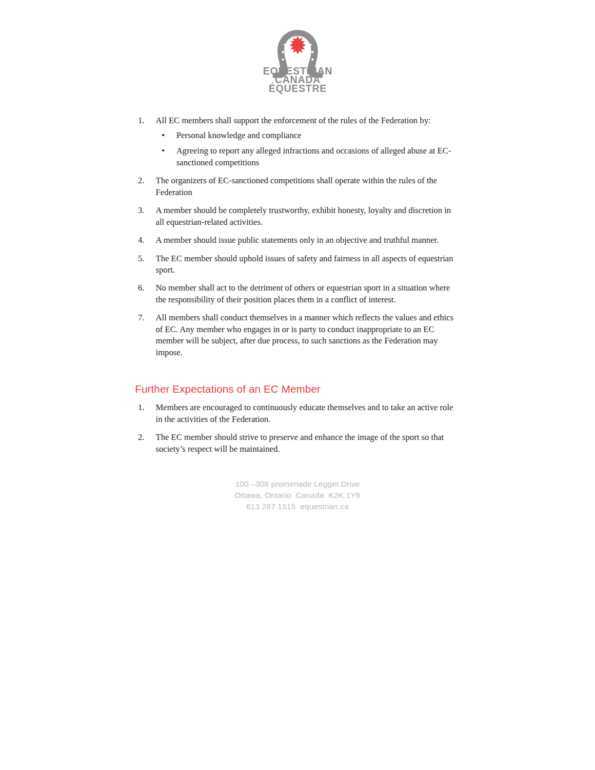EQUESTRIAN CANADA ÉQUESTRE
All EC members shall support the enforcement of the rules of the Federation by:
Personal knowledge and compliance
Agreeing to report any alleged infractions and occasions of alleged abuse at EC-sanctioned competitions
The organizers of EC-sanctioned competitions shall operate within the rules of the Federation
A member should be completely trustworthy, exhibit honesty, loyalty and discretion in all equestrian-related activities.
A member should issue public statements only in an objective and truthful manner.
The EC member should uphold issues of safety and fairness in all aspects of equestrian sport.
No member shall act to the detriment of others or equestrian sport in a situation where the responsibility of their position places them in a conflict of interest.
All members shall conduct themselves in a manner which reflects the values and ethics of EC. Any member who engages in or is party to conduct inappropriate to an EC member will be subject, after due process, to such sanctions as the Federation may impose.
Further Expectations of an EC Member
Members are encouraged to continuously educate themselves and to take an active role in the activities of the Federation.
The EC member should strive to preserve and enhance the image of the sport so that society’s respect will be maintained.
100 –308 promenade Legget Drive
Ottawa, Ontario Canada K2K 1Y6
613 287 1515 equestrian.ca